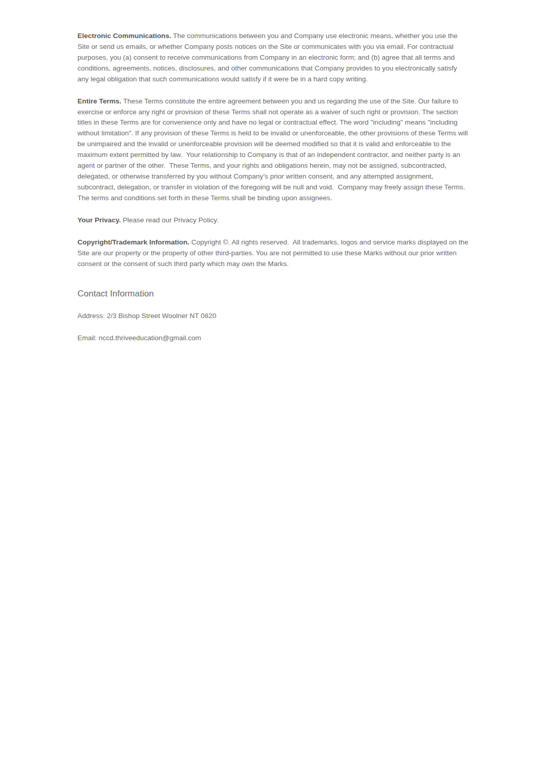Electronic Communications. The communications between you and Company use electronic means, whether you use the Site or send us emails, or whether Company posts notices on the Site or communicates with you via email. For contractual purposes, you (a) consent to receive communications from Company in an electronic form; and (b) agree that all terms and conditions, agreements, notices, disclosures, and other communications that Company provides to you electronically satisfy any legal obligation that such communications would satisfy if it were be in a hard copy writing.
Entire Terms. These Terms constitute the entire agreement between you and us regarding the use of the Site. Our failure to exercise or enforce any right or provision of these Terms shall not operate as a waiver of such right or provision. The section titles in these Terms are for convenience only and have no legal or contractual effect. The word "including" means "including without limitation". If any provision of these Terms is held to be invalid or unenforceable, the other provisions of these Terms will be unimpaired and the invalid or unenforceable provision will be deemed modified so that it is valid and enforceable to the maximum extent permitted by law. Your relationship to Company is that of an independent contractor, and neither party is an agent or partner of the other. These Terms, and your rights and obligations herein, may not be assigned, subcontracted, delegated, or otherwise transferred by you without Company’s prior written consent, and any attempted assignment, subcontract, delegation, or transfer in violation of the foregoing will be null and void. Company may freely assign these Terms. The terms and conditions set forth in these Terms shall be binding upon assignees.
Your Privacy. Please read our Privacy Policy.
Copyright/Trademark Information. Copyright ©. All rights reserved. All trademarks, logos and service marks displayed on the Site are our property or the property of other third-parties. You are not permitted to use these Marks without our prior written consent or the consent of such third party which may own the Marks.
Contact Information
Address: 2/3 Bishop Street Woolner NT 0820
Email: nccd.thriveeducation@gmail.com